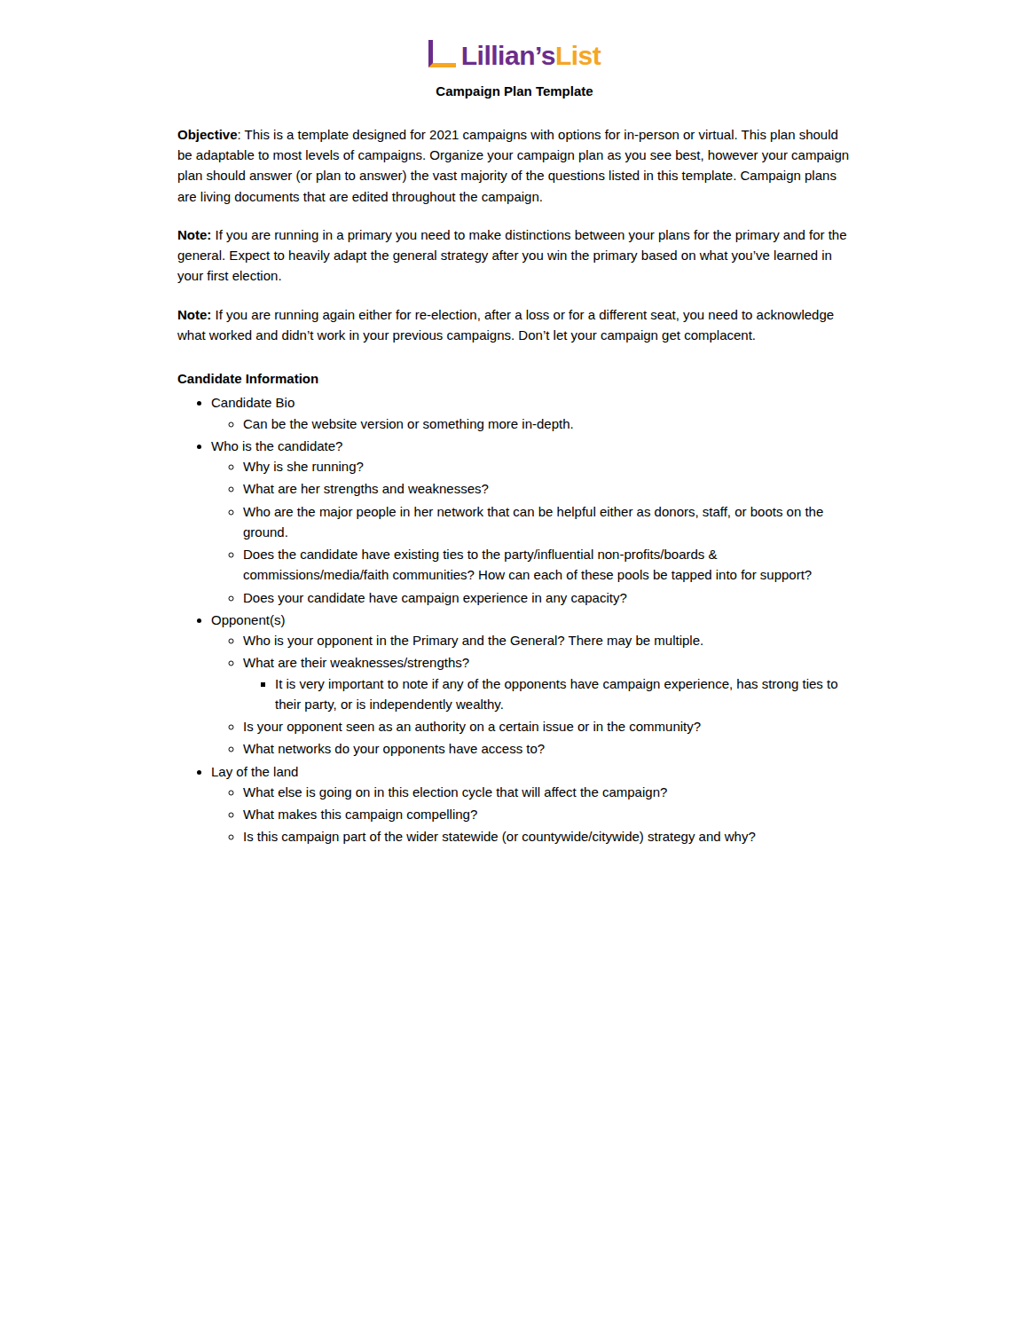Lillian’s List
Campaign Plan Template
Objective: This is a template designed for 2021 campaigns with options for in-person or virtual. This plan should be adaptable to most levels of campaigns. Organize your campaign plan as you see best, however your campaign plan should answer (or plan to answer) the vast majority of the questions listed in this template. Campaign plans are living documents that are edited throughout the campaign.
Note: If you are running in a primary you need to make distinctions between your plans for the primary and for the general. Expect to heavily adapt the general strategy after you win the primary based on what you’ve learned in your first election.
Note: If you are running again either for re-election, after a loss or for a different seat, you need to acknowledge what worked and didn’t work in your previous campaigns. Don’t let your campaign get complacent.
Candidate Information
Candidate Bio
Can be the website version or something more in-depth.
Who is the candidate?
Why is she running?
What are her strengths and weaknesses?
Who are the major people in her network that can be helpful either as donors, staff, or boots on the ground.
Does the candidate have existing ties to the party/influential non-profits/boards & commissions/media/faith communities? How can each of these pools be tapped into for support?
Does your candidate have campaign experience in any capacity?
Opponent(s)
Who is your opponent in the Primary and the General? There may be multiple.
What are their weaknesses/strengths?
It is very important to note if any of the opponents have campaign experience, has strong ties to their party, or is independently wealthy.
Is your opponent seen as an authority on a certain issue or in the community?
What networks do your opponents have access to?
Lay of the land
What else is going on in this election cycle that will affect the campaign?
What makes this campaign compelling?
Is this campaign part of the wider statewide (or countywide/citywide) strategy and why?